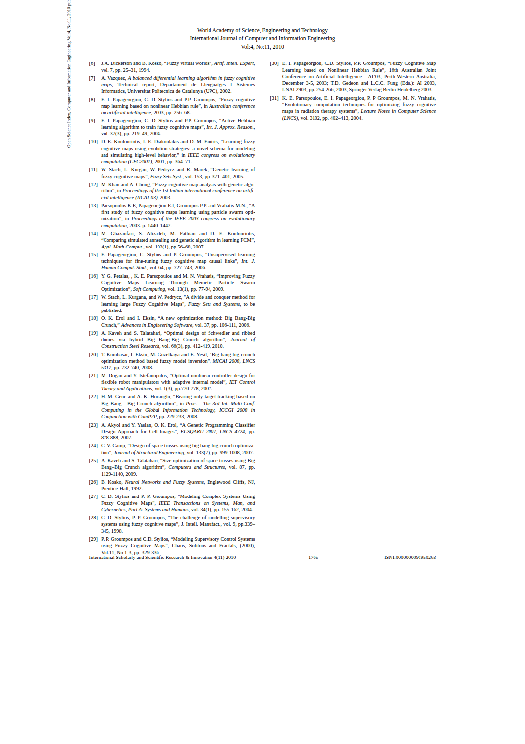World Academy of Science, Engineering and Technology
International Journal of Computer and Information Engineering
Vol:4, No:11, 2010
Open Science Index, Computer and Information Engineering Vol:4, No:11, 2010 publications.waset.org/14767/pdf
[6] J.A. Dickerson and B. Kosko, “Fuzzy virtual worlds”, Artif. Intell. Expert, vol. 7, pp. 25–31, 1994.
[7] A. Vazquez, A balanced differential learning algorithm in fuzzy cognitive maps, Technical report, Departament de Llenguatges I Sistemes Informatics, Universitat Politecnica de Catalunya (UPC), 2002.
[8] E. I. Papageorgiou, C. D. Stylios and P.P. Groumpos, “Fuzzy cognitive map learning based on nonlinear Hebbian rule”, in Australian conference on artificial intelligence, 2003, pp. 256–68.
[9] E. I. Papageorgiou, C. D. Stylios and P.P. Groumpos, “Active Hebbian learning algorithm to train fuzzy cognitive maps”, Int. J. Approx. Reason., vol. 37(3), pp. 219–49, 2004.
[10] D. E. Koulouriotis, I. E. Diakoulakis and D. M. Emiris, “Learning fuzzy cognitive maps using evolution strategies: a novel schema for modeling and simulating high-level behavior,” in IEEE congress on evolutionary computation (CEC2001), 2001, pp. 364–71.
[11] W. Stach, L. Kurgan, W. Pedrycz and R. Marek, “Genetic learning of fuzzy cognitive maps”, Fuzzy Sets Syst., vol. 153, pp. 371–401, 2005.
[12] M. Khan and A. Chong, “Fuzzy cognitive map analysis with genetic algorithm”, in Proceedings of the 1st Indian international conference on artificial intelligence (IICAI-03), 2003.
[13] Parsopoulos K.E, Papageorgiou E.I, Groumpos P.P. and Vrahatis M.N., “A first study of fuzzy cognitive maps learning using particle swarm optimization”, in Proceedings of the IEEE 2003 congress on evolutionary computation, 2003. p. 1440–1447.
[14] M. Ghazanfari, S. Alizadeh, M. Fathian and D. E. Koulouriotis, “Comparing simulated annealing and genetic algorithm in learning FCM”, Appl. Math Comput., vol. 192(1), pp.56–68, 2007.
[15] E. Papageorgiou, C. Stylios and P. Groumpos, “Unsupervised learning techniques for fine-tuning fuzzy cognitive map causal links”, Int. J. Human Comput. Stud., vol. 64, pp. 727–743, 2006.
[16] Y. G. Petalas, , K. E. Parsopoulos and M. N. Vrahatis, “Improving Fuzzy Cognitive Maps Learning Through Memetic Particle Swarm Optimization”, Soft Computing, vol. 13(1), pp. 77-94, 2009.
[17] W. Stach, L. Kurgana, and W. Pedrycz, "A divide and conquer method for learning large Fuzzy Cognitive Maps", Fuzzy Sets and Systems, to be published.
[18] O. K. Erol and I. Eksin, “A new optimization method: Big Bang-Big Crunch,” Advances in Engineering Software, vol. 37, pp. 106-111, 2006.
[19] A. Kaveh and S. Talatahari, “Optimal design of Schwedler and ribbed domes via hybrid Big Bang-Big Crunch algorithm”, Journal of Construction Steel Research, vol. 66(3), pp. 412-419, 2010.
[20] T. Kumbasar, I. Eksin, M. Guzelkaya and E. Yesil, “Big bang big crunch optimization method based fuzzy model inversion”, MICAI 2008, LNCS 5317, pp. 732-740, 2008.
[21] M. Dogan and Y. Istefanopulos, “Optimal nonlinear controller design for flexible robot manipulators with adaptive internal model”, IET Control Theory and Applications, vol. 1(3), pp.770-778, 2007.
[22] H. M. Genc and A. K. Hocaoglu, “Bearing-only target tracking based on Big Bang - Big Crunch algorithm”, in Proc. - The 3rd Int. Multi-Conf. Computing in the Global Information Technology, ICCGI 2008 in Conjunction with ComP2P, pp. 229-233, 2008.
[23] A. Akyol and Y. Yaslan, O. K. Erol, “A Genetic Programming Classifier Design Approach for Cell Images”, ECSQARU 2007, LNCS 4724, pp. 878-888, 2007.
[24] C. V. Camp, “Design of space trusses using big bang-big crunch optimization”, Journal of Structural Engineering, vol. 133(7), pp. 999-1008, 2007.
[25] A. Kaveh and S. Talatahari, “Size optimization of space trusses using Big Bang–Big Crunch algorithm”, Computers and Structures, vol. 87, pp. 1129-1140, 2009.
[26] B. Kosko, Neural Networks and Fuzzy Systems, Englewood Cliffs, NJ, Prentice-Hall, 1992.
[27] C. D. Stylios and P. P. Groumpos, "Modeling Complex Systems Using Fuzzy Cognitive Maps", IEEE Transactions on Systems, Man, and Cybernetics, Part A: Systems and Humans, vol. 34(1), pp. 155-162, 2004.
[28] C. D. Stylios, P. P. Groumpos, “The challenge of modelling supervisory systems using fuzzy cognitive maps”, J. Intell. Manufact., vol. 9, pp.339–345, 1998.
[29] P. P. Groumpos and C.D. Stylios, “Modeling Supervisory Control Systems using Fuzzy Cognitive Maps”, Chaos, Solitons and Fractals, (2000), Vol.11, No 1-3, pp. 329-336
[30] E. I. Papageorgiou, C.D. Stylios, P.P. Groumpos, “Fuzzy Cognitive Map Learning based on Nonlinear Hebbian Rule”, 16th Australian Joint Conference on Artificial Intelligence - AI’03, Perth-Western Australia, December 3-5, 2003; T.D. Gedeon and L.C.C. Fung (Eds.): AI 2003, LNAI 2903, pp. 254-266, 2003, Springer-Verlag Berlin Heidelberg 2003.
[31] K. E. Parsopoulos, E. I. Papageorgiou, P. P Groumpos, M. N. Vrahatis, “Evolutionary computation techniques for optimizing fuzzy cognitive maps in radiation therapy systems”, Lecture Notes in Computer Science (LNCS), vol. 3102, pp. 402–413, 2004.
International Scholarly and Scientific Research & Innovation 4(11) 2010
1765
ISNI:0000000091950263